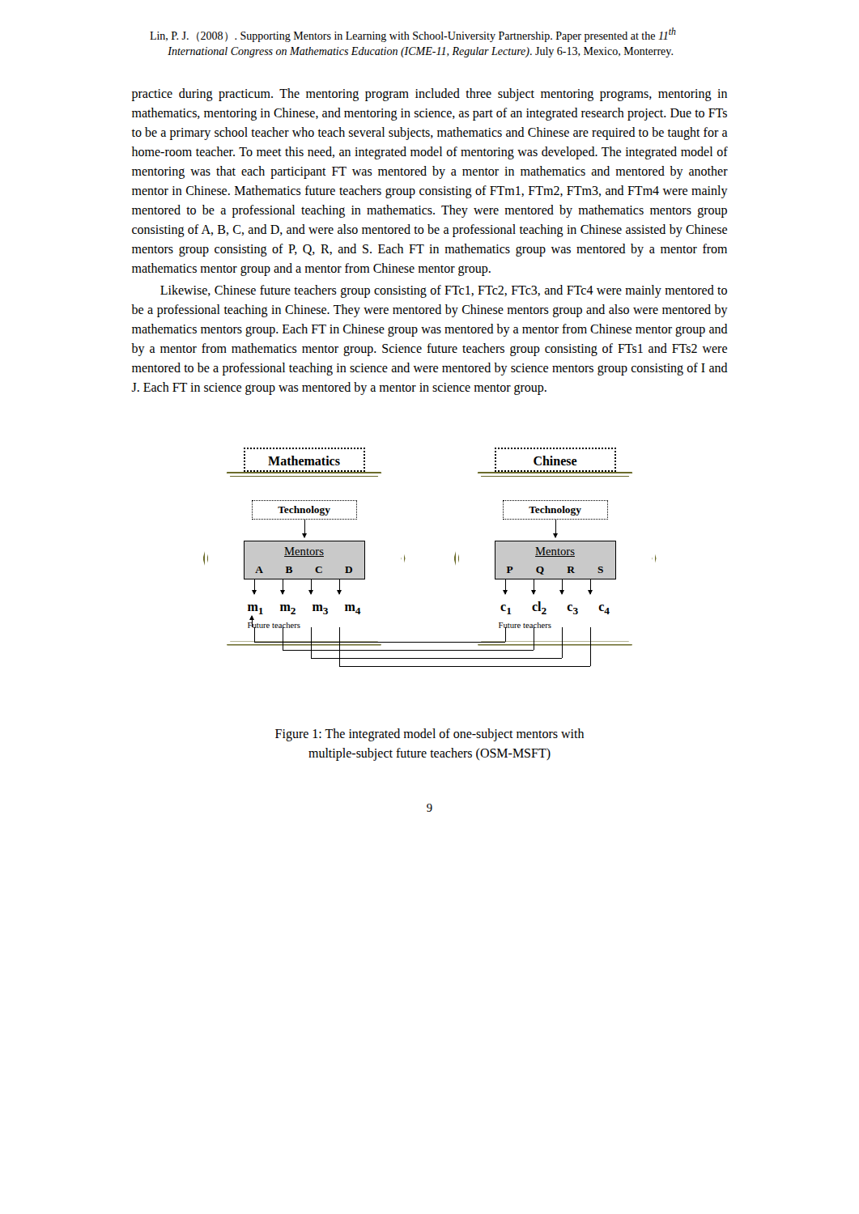Lin, P. J.（2008）. Supporting Mentors in Learning with School-University Partnership. Paper presented at the 11th International Congress on Mathematics Education (ICME-11, Regular Lecture). July 6-13, Mexico, Monterrey.
practice during practicum. The mentoring program included three subject mentoring programs, mentoring in mathematics, mentoring in Chinese, and mentoring in science, as part of an integrated research project. Due to FTs to be a primary school teacher who teach several subjects, mathematics and Chinese are required to be taught for a home-room teacher. To meet this need, an integrated model of mentoring was developed. The integrated model of mentoring was that each participant FT was mentored by a mentor in mathematics and mentored by another mentor in Chinese. Mathematics future teachers group consisting of FTm1, FTm2, FTm3, and FTm4 were mainly mentored to be a professional teaching in mathematics. They were mentored by mathematics mentors group consisting of A, B, C, and D, and were also mentored to be a professional teaching in Chinese assisted by Chinese mentors group consisting of P, Q, R, and S. Each FT in mathematics group was mentored by a mentor from mathematics mentor group and a mentor from Chinese mentor group.
Likewise, Chinese future teachers group consisting of FTc1, FTc2, FTc3, and FTc4 were mainly mentored to be a professional teaching in Chinese. They were mentored by Chinese mentors group and also were mentored by mathematics mentors group. Each FT in Chinese group was mentored by a mentor from Chinese mentor group and by a mentor from mathematics mentor group. Science future teachers group consisting of FTs1 and FTs2 were mentored to be a professional teaching in science and were mentored by science mentors group consisting of I and J. Each FT in science group was mentored by a mentor in science mentor group.
Mathematics
Chinese
Technology
Technology
Mentors
ABCD
Mentors
PQRS
m1 m2 m3 m4
c1 cl2 c3 c4
Future teachers
Future teachers
Figure 1: The integrated model of one-subject mentors with
multiple-subject future teachers (OSM-MSFT)
9